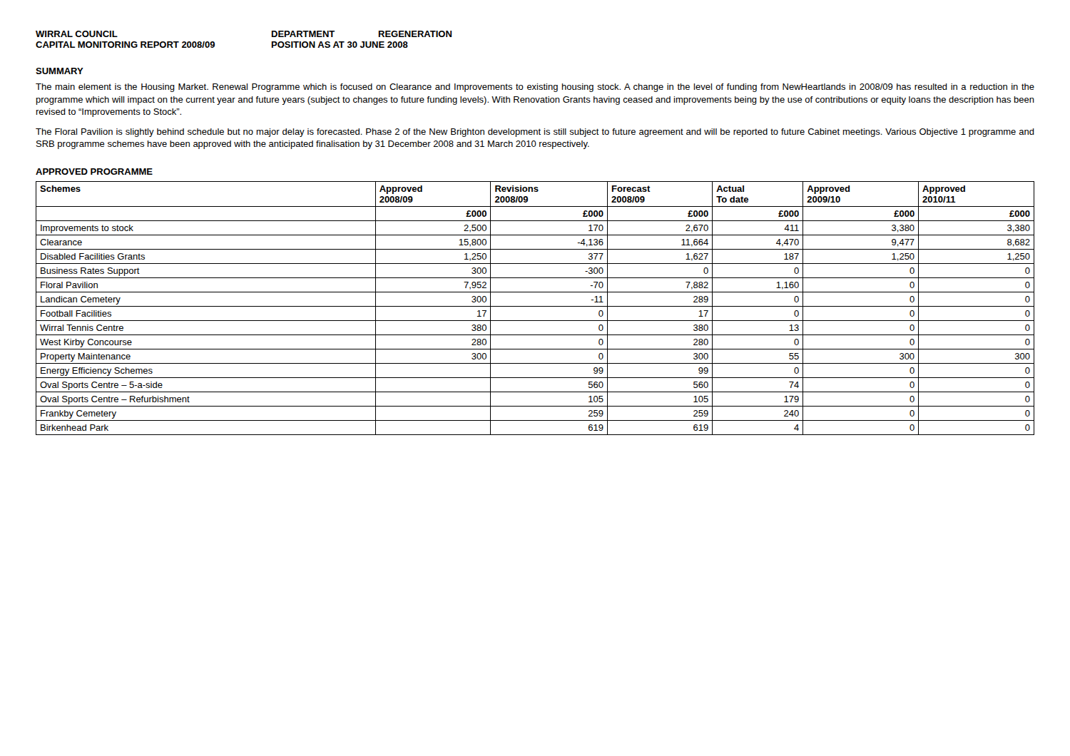WIRRAL COUNCIL
CAPITAL MONITORING REPORT 2008/09
DEPARTMENTREGENERATION
POSITION AS AT 30 JUNE 2008
SUMMARY
The main element is the Housing Market. Renewal Programme which is focused on Clearance and Improvements to existing housing stock. A change in the level of funding from NewHeartlands in 2008/09 has resulted in a reduction in the programme which will impact on the current year and future years (subject to changes to future funding levels). With Renovation Grants having ceased and improvements being by the use of contributions or equity loans the description has been revised to “Improvements to Stock”.
The Floral Pavilion is slightly behind schedule but no major delay is forecasted. Phase 2 of the New Brighton development is still subject to future agreement and will be reported to future Cabinet meetings. Various Objective 1 programme and SRB programme schemes have been approved with the anticipated finalisation by 31 December 2008 and 31 March 2010 respectively.
APPROVED PROGRAMME
| Schemes | Approved 2008/09 | Revisions 2008/09 | Forecast 2008/09 | Actual To date | Approved 2009/10 | Approved 2010/11 |
| --- | --- | --- | --- | --- | --- | --- |
| | £000 | £000 | £000 | £000 | £000 | £000 |
| Improvements to stock | 2,500 | 170 | 2,670 | 411 | 3,380 | 3,380 |
| Clearance | 15,800 | -4,136 | 11,664 | 4,470 | 9,477 | 8,682 |
| Disabled Facilities Grants | 1,250 | 377 | 1,627 | 187 | 1,250 | 1,250 |
| Business Rates Support | 300 | -300 | 0 | 0 | 0 | 0 |
| Floral Pavilion | 7,952 | -70 | 7,882 | 1,160 | 0 | 0 |
| Landican Cemetery | 300 | -11 | 289 | 0 | 0 | 0 |
| Football Facilities | 17 | 0 | 17 | 0 | 0 | 0 |
| Wirral Tennis Centre | 380 | 0 | 380 | 13 | 0 | 0 |
| West Kirby Concourse | 280 | 0 | 280 | 0 | 0 | 0 |
| Property Maintenance | 300 | 0 | 300 | 55 | 300 | 300 |
| Energy Efficiency Schemes | | 99 | 99 | 0 | 0 | 0 |
| Oval Sports Centre – 5-a-side | | 560 | 560 | 74 | 0 | 0 |
| Oval Sports Centre – Refurbishment | | 105 | 105 | 179 | 0 | 0 |
| Frankby Cemetery | | 259 | 259 | 240 | 0 | 0 |
| Birkenhead Park | | 619 | 619 | 4 | 0 | 0 |